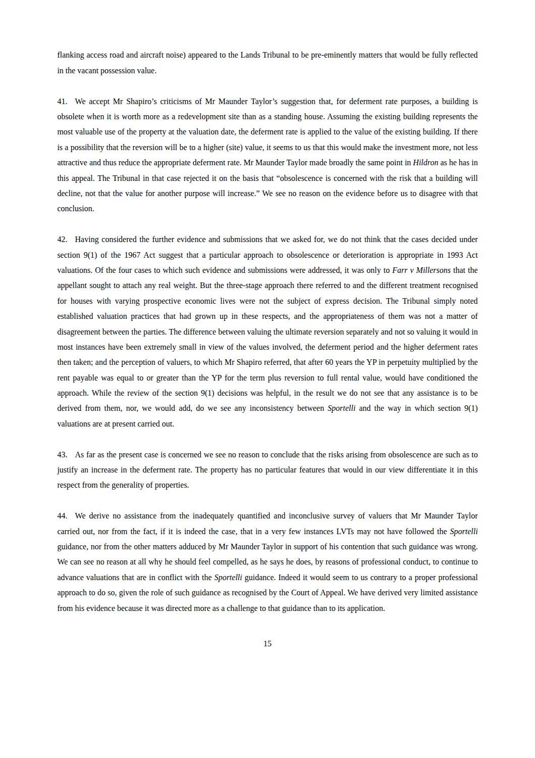flanking access road and aircraft noise) appeared to the Lands Tribunal to be pre-eminently matters that would be fully reflected in the vacant possession value.
41. We accept Mr Shapiro’s criticisms of Mr Maunder Taylor’s suggestion that, for deferment rate purposes, a building is obsolete when it is worth more as a redevelopment site than as a standing house. Assuming the existing building represents the most valuable use of the property at the valuation date, the deferment rate is applied to the value of the existing building. If there is a possibility that the reversion will be to a higher (site) value, it seems to us that this would make the investment more, not less attractive and thus reduce the appropriate deferment rate. Mr Maunder Taylor made broadly the same point in Hildron as he has in this appeal. The Tribunal in that case rejected it on the basis that “obsolescence is concerned with the risk that a building will decline, not that the value for another purpose will increase.” We see no reason on the evidence before us to disagree with that conclusion.
42. Having considered the further evidence and submissions that we asked for, we do not think that the cases decided under section 9(1) of the 1967 Act suggest that a particular approach to obsolescence or deterioration is appropriate in 1993 Act valuations. Of the four cases to which such evidence and submissions were addressed, it was only to Farr v Millersons that the appellant sought to attach any real weight. But the three-stage approach there referred to and the different treatment recognised for houses with varying prospective economic lives were not the subject of express decision. The Tribunal simply noted established valuation practices that had grown up in these respects, and the appropriateness of them was not a matter of disagreement between the parties. The difference between valuing the ultimate reversion separately and not so valuing it would in most instances have been extremely small in view of the values involved, the deferment period and the higher deferment rates then taken; and the perception of valuers, to which Mr Shapiro referred, that after 60 years the YP in perpetuity multiplied by the rent payable was equal to or greater than the YP for the term plus reversion to full rental value, would have conditioned the approach. While the review of the section 9(1) decisions was helpful, in the result we do not see that any assistance is to be derived from them, nor, we would add, do we see any inconsistency between Sportelli and the way in which section 9(1) valuations are at present carried out.
43. As far as the present case is concerned we see no reason to conclude that the risks arising from obsolescence are such as to justify an increase in the deferment rate. The property has no particular features that would in our view differentiate it in this respect from the generality of properties.
44. We derive no assistance from the inadequately quantified and inconclusive survey of valuers that Mr Maunder Taylor carried out, nor from the fact, if it is indeed the case, that in a very few instances LVTs may not have followed the Sportelli guidance, nor from the other matters adduced by Mr Maunder Taylor in support of his contention that such guidance was wrong. We can see no reason at all why he should feel compelled, as he says he does, by reasons of professional conduct, to continue to advance valuations that are in conflict with the Sportelli guidance. Indeed it would seem to us contrary to a proper professional approach to do so, given the role of such guidance as recognised by the Court of Appeal. We have derived very limited assistance from his evidence because it was directed more as a challenge to that guidance than to its application.
15